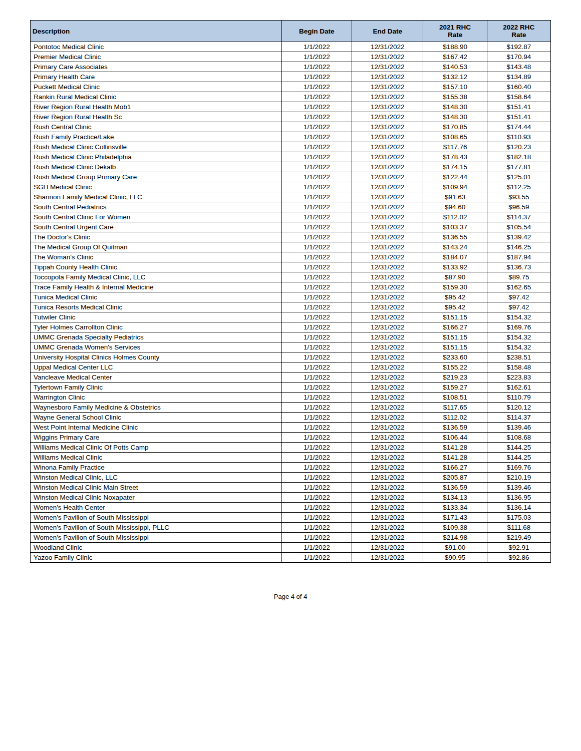| Description | Begin Date | End Date | 2021 RHC Rate | 2022 RHC Rate |
| --- | --- | --- | --- | --- |
| Pontotoc Medical Clinic | 1/1/2022 | 12/31/2022 | $188.90 | $192.87 |
| Premier Medical Clinic | 1/1/2022 | 12/31/2022 | $167.42 | $170.94 |
| Primary Care Associates | 1/1/2022 | 12/31/2022 | $140.53 | $143.48 |
| Primary Health Care | 1/1/2022 | 12/31/2022 | $132.12 | $134.89 |
| Puckett Medical Clinic | 1/1/2022 | 12/31/2022 | $157.10 | $160.40 |
| Rankin Rural Medical Clinic | 1/1/2022 | 12/31/2022 | $155.38 | $158.64 |
| River Region Rural Health Mob1 | 1/1/2022 | 12/31/2022 | $148.30 | $151.41 |
| River Region Rural Health Sc | 1/1/2022 | 12/31/2022 | $148.30 | $151.41 |
| Rush Central Clinic | 1/1/2022 | 12/31/2022 | $170.85 | $174.44 |
| Rush Family Practice/Lake | 1/1/2022 | 12/31/2022 | $108.65 | $110.93 |
| Rush Medical Clinic Collinsville | 1/1/2022 | 12/31/2022 | $117.76 | $120.23 |
| Rush Medical Clinic Philadelphia | 1/1/2022 | 12/31/2022 | $178.43 | $182.18 |
| Rush Medical Clinic Dekalb | 1/1/2022 | 12/31/2022 | $174.15 | $177.81 |
| Rush Medical Group Primary Care | 1/1/2022 | 12/31/2022 | $122.44 | $125.01 |
| SGH Medical Clinic | 1/1/2022 | 12/31/2022 | $109.94 | $112.25 |
| Shannon Family Medical Clinic, LLC | 1/1/2022 | 12/31/2022 | $91.63 | $93.55 |
| South Central Pediatrics | 1/1/2022 | 12/31/2022 | $94.60 | $96.59 |
| South Central Clinic For Women | 1/1/2022 | 12/31/2022 | $112.02 | $114.37 |
| South Central Urgent Care | 1/1/2022 | 12/31/2022 | $103.37 | $105.54 |
| The Doctor's Clinic | 1/1/2022 | 12/31/2022 | $136.55 | $139.42 |
| The Medical Group Of Quitman | 1/1/2022 | 12/31/2022 | $143.24 | $146.25 |
| The Woman's Clinic | 1/1/2022 | 12/31/2022 | $184.07 | $187.94 |
| Tippah County Health Clinic | 1/1/2022 | 12/31/2022 | $133.92 | $136.73 |
| Toccopola Family Medical Clinic, LLC | 1/1/2022 | 12/31/2022 | $87.90 | $89.75 |
| Trace Family Health & Internal Medicine | 1/1/2022 | 12/31/2022 | $159.30 | $162.65 |
| Tunica Medical Clinic | 1/1/2022 | 12/31/2022 | $95.42 | $97.42 |
| Tunica Resorts Medical Clinic | 1/1/2022 | 12/31/2022 | $95.42 | $97.42 |
| Tutwiler Clinic | 1/1/2022 | 12/31/2022 | $151.15 | $154.32 |
| Tyler Holmes Carrollton Clinic | 1/1/2022 | 12/31/2022 | $166.27 | $169.76 |
| UMMC Grenada Specialty Pediatrics | 1/1/2022 | 12/31/2022 | $151.15 | $154.32 |
| UMMC Grenada Women's Services | 1/1/2022 | 12/31/2022 | $151.15 | $154.32 |
| University Hospital Clinics Holmes County | 1/1/2022 | 12/31/2022 | $233.60 | $238.51 |
| Uppal Medical Center LLC | 1/1/2022 | 12/31/2022 | $155.22 | $158.48 |
| Vancleave Medical Center | 1/1/2022 | 12/31/2022 | $219.23 | $223.83 |
| Tylertown Family Clinic | 1/1/2022 | 12/31/2022 | $159.27 | $162.61 |
| Warrington Clinic | 1/1/2022 | 12/31/2022 | $108.51 | $110.79 |
| Waynesboro Family Medicine & Obstetrics | 1/1/2022 | 12/31/2022 | $117.65 | $120.12 |
| Wayne General School Clinic | 1/1/2022 | 12/31/2022 | $112.02 | $114.37 |
| West Point Internal Medicine Clinic | 1/1/2022 | 12/31/2022 | $136.59 | $139.46 |
| Wiggins Primary Care | 1/1/2022 | 12/31/2022 | $106.44 | $108.68 |
| Williams Medical Clinic Of Potts Camp | 1/1/2022 | 12/31/2022 | $141.28 | $144.25 |
| Williams Medical Clinic | 1/1/2022 | 12/31/2022 | $141.28 | $144.25 |
| Winona Family Practice | 1/1/2022 | 12/31/2022 | $166.27 | $169.76 |
| Winston Medical Clinic, LLC | 1/1/2022 | 12/31/2022 | $205.87 | $210.19 |
| Winston Medical Clinic Main Street | 1/1/2022 | 12/31/2022 | $136.59 | $139.46 |
| Winston Medical Clinic Noxapater | 1/1/2022 | 12/31/2022 | $134.13 | $136.95 |
| Women's Health Center | 1/1/2022 | 12/31/2022 | $133.34 | $136.14 |
| Women's Pavilion of South Mississippi | 1/1/2022 | 12/31/2022 | $171.43 | $175.03 |
| Women's Pavilion of South Mississippi, PLLC | 1/1/2022 | 12/31/2022 | $109.38 | $111.68 |
| Women's Pavilion of South Mississippi | 1/1/2022 | 12/31/2022 | $214.98 | $219.49 |
| Woodland Clinic | 1/1/2022 | 12/31/2022 | $91.00 | $92.91 |
| Yazoo Family Clinic | 1/1/2022 | 12/31/2022 | $90.95 | $92.86 |
Page 4 of 4